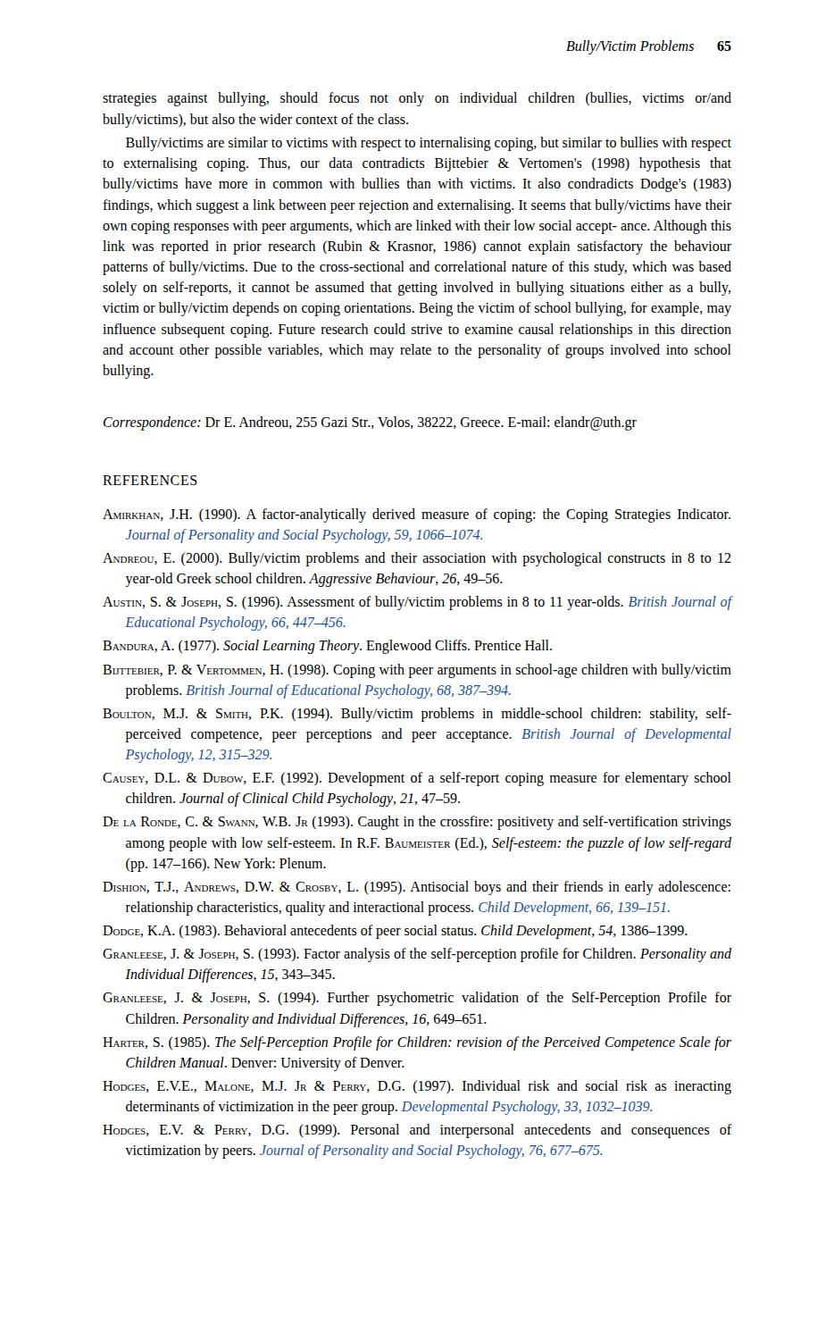Bully/Victim Problems 65
strategies against bullying, should focus not only on individual children (bullies, victims or/and bully/victims), but also the wider context of the class.
Bully/victims are similar to victims with respect to internalising coping, but similar to bullies with respect to externalising coping. Thus, our data contradicts Bijttebier & Vertomen's (1998) hypothesis that bully/victims have more in common with bullies than with victims. It also condradicts Dodge's (1983) findings, which suggest a link between peer rejection and externalising. It seems that bully/victims have their own coping responses with peer arguments, which are linked with their low social accept- ance. Although this link was reported in prior research (Rubin & Krasnor, 1986) cannot explain satisfactory the behaviour patterns of bully/victims. Due to the cross-sectional and correlational nature of this study, which was based solely on self-reports, it cannot be assumed that getting involved in bullying situations either as a bully, victim or bully/victim depends on coping orientations. Being the victim of school bullying, for example, may influence subsequent coping. Future research could strive to examine causal relationships in this direction and account other possible variables, which may relate to the personality of groups involved into school bullying.
Correspondence: Dr E. Andreou, 255 Gazi Str., Volos, 38222, Greece. E-mail: elandr@uth.gr
REFERENCES
Amirkhan, J.H. (1990). A factor-analytically derived measure of coping: the Coping Strategies Indicator. Journal of Personality and Social Psychology, 59, 1066–1074.
Andreou, E. (2000). Bully/victim problems and their association with psychological constructs in 8 to 12 year-old Greek school children. Aggressive Behaviour, 26, 49–56.
Austin, S. & Joseph, S. (1996). Assessment of bully/victim problems in 8 to 11 year-olds. British Journal of Educational Psychology, 66, 447–456.
Bandura, A. (1977). Social Learning Theory. Englewood Cliffs. Prentice Hall.
Bijttebier, P. & Vertommen, H. (1998). Coping with peer arguments in school-age children with bully/victim problems. British Journal of Educational Psychology, 68, 387–394.
Boulton, M.J. & Smith, P.K. (1994). Bully/victim problems in middle-school children: stability, self-perceived competence, peer perceptions and peer acceptance. British Journal of Developmental Psychology, 12, 315–329.
Causey, D.L. & Dubow, E.F. (1992). Development of a self-report coping measure for elementary school children. Journal of Clinical Child Psychology, 21, 47–59.
De la Ronde, C. & Swann, W.B. Jr (1993). Caught in the crossfire: positivety and self-vertification strivings among people with low self-esteem. In R.F. Baumeister (Ed.), Self-esteem: the puzzle of low self-regard (pp. 147–166). New York: Plenum.
Dishion, T.J., Andrews, D.W. & Crosby, L. (1995). Antisocial boys and their friends in early adolescence: relationship characteristics, quality and interactional process. Child Development, 66, 139–151.
Dodge, K.A. (1983). Behavioral antecedents of peer social status. Child Development, 54, 1386–1399.
Granleese, J. & Joseph, S. (1993). Factor analysis of the self-perception profile for Children. Personality and Individual Differences, 15, 343–345.
Granleese, J. & Joseph, S. (1994). Further psychometric validation of the Self-Perception Profile for Children. Personality and Individual Differences, 16, 649–651.
Harter, S. (1985). The Self-Perception Profile for Children: revision of the Perceived Competence Scale for Children Manual. Denver: University of Denver.
Hodges, E.V.E., Malone, M.J. Jr & Perry, D.G. (1997). Individual risk and social risk as ineracting determinants of victimization in the peer group. Developmental Psychology, 33, 1032–1039.
Hodges, E.V. & Perry, D.G. (1999). Personal and interpersonal antecedents and consequences of victimization by peers. Journal of Personality and Social Psychology, 76, 677–675.